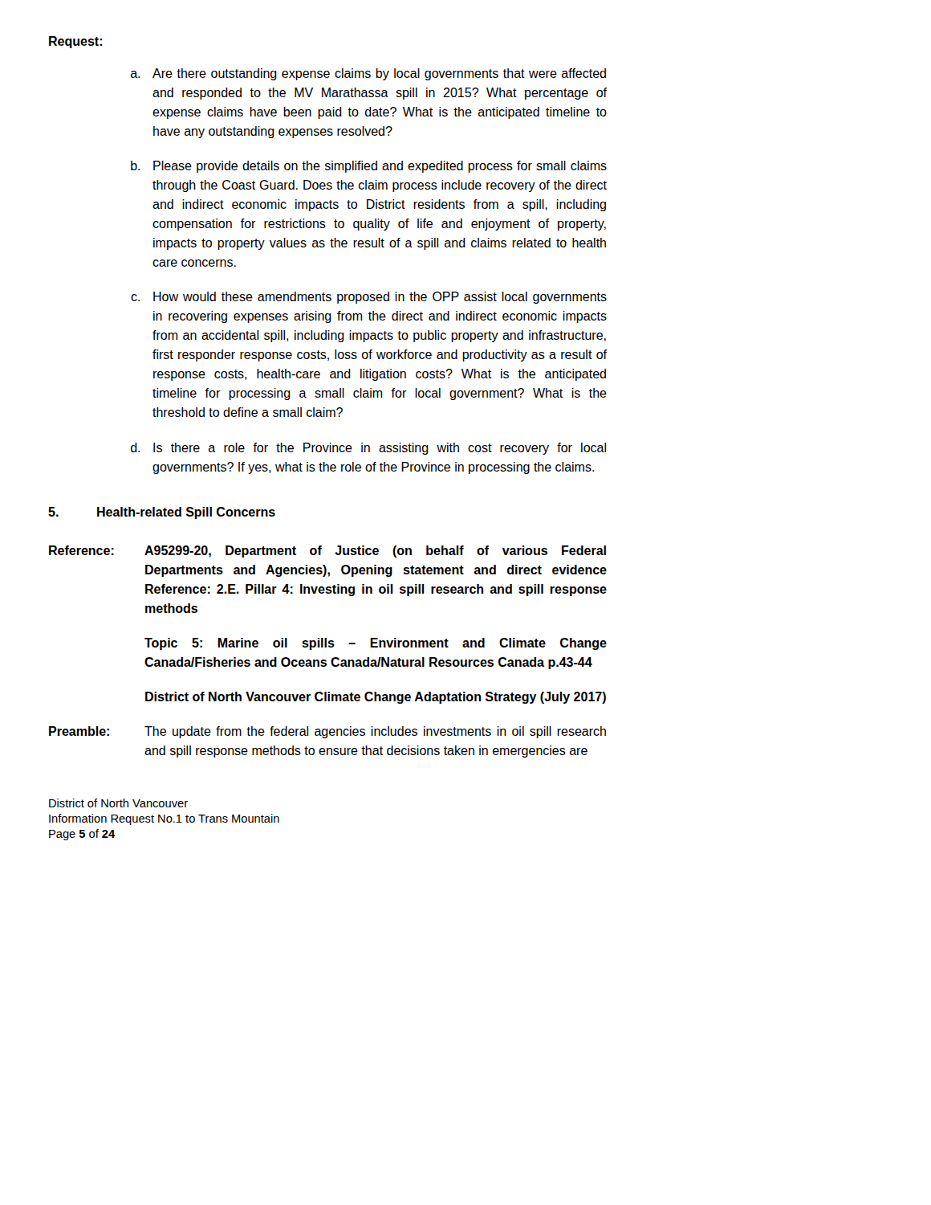Request:
Are there outstanding expense claims by local governments that were affected and responded to the MV Marathassa spill in 2015? What percentage of expense claims have been paid to date? What is the anticipated timeline to have any outstanding expenses resolved?
Please provide details on the simplified and expedited process for small claims through the Coast Guard. Does the claim process include recovery of the direct and indirect economic impacts to District residents from a spill, including compensation for restrictions to quality of life and enjoyment of property, impacts to property values as the result of a spill and claims related to health care concerns.
How would these amendments proposed in the OPP assist local governments in recovering expenses arising from the direct and indirect economic impacts from an accidental spill, including impacts to public property and infrastructure, first responder response costs, loss of workforce and productivity as a result of response costs, health-care and litigation costs? What is the anticipated timeline for processing a small claim for local government? What is the threshold to define a small claim?
Is there a role for the Province in assisting with cost recovery for local governments? If yes, what is the role of the Province in processing the claims.
5. Health-related Spill Concerns
Reference:
A95299-20, Department of Justice (on behalf of various Federal Departments and Agencies), Opening statement and direct evidence Reference: 2.E. Pillar 4: Investing in oil spill research and spill response methods
Topic 5: Marine oil spills – Environment and Climate Change Canada/Fisheries and Oceans Canada/Natural Resources Canada p.43-44
District of North Vancouver Climate Change Adaptation Strategy (July 2017)
Preamble:
The update from the federal agencies includes investments in oil spill research and spill response methods to ensure that decisions taken in emergencies are
District of North Vancouver
Information Request No.1 to Trans Mountain
Page 5 of 24